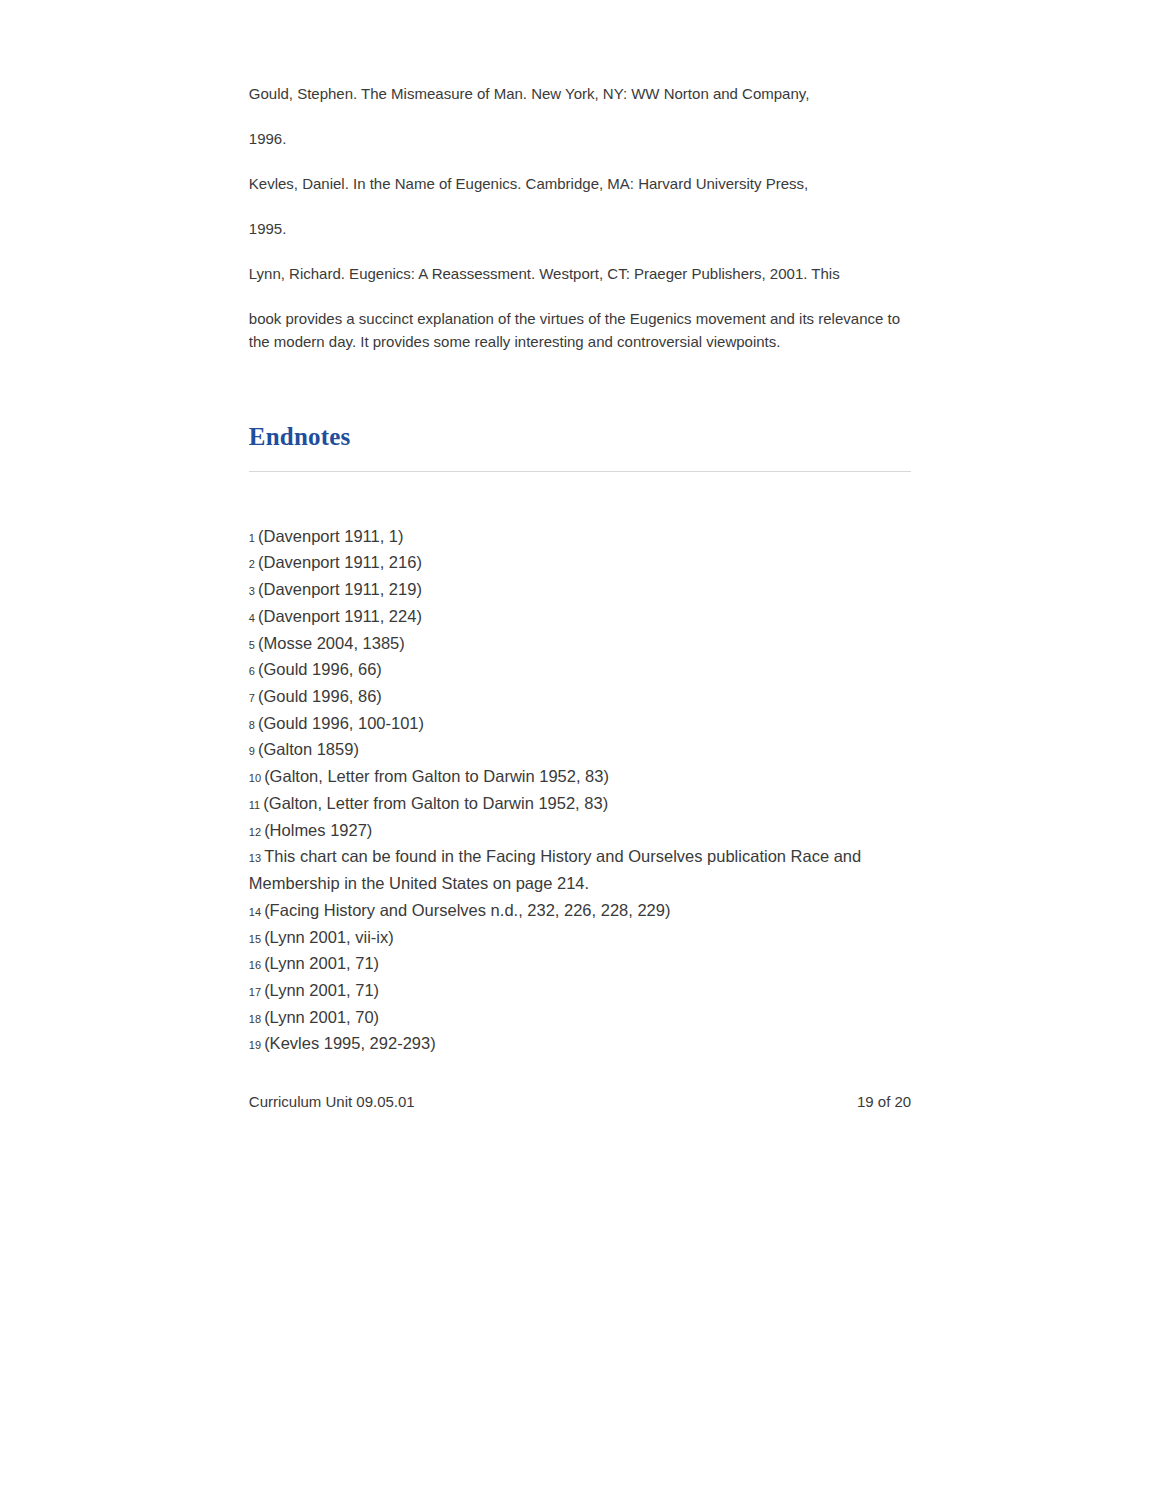Gould, Stephen. The Mismeasure of Man. New York, NY: WW Norton and Company,
1996.
Kevles, Daniel. In the Name of Eugenics. Cambridge, MA: Harvard University Press,
1995.
Lynn, Richard. Eugenics: A Reassessment. Westport, CT: Praeger Publishers, 2001. This
book provides a succinct explanation of the virtues of the Eugenics movement and its relevance to the modern day. It provides some really interesting and controversial viewpoints.
Endnotes
1(Davenport 1911, 1)
2(Davenport 1911, 216)
3(Davenport 1911, 219)
4(Davenport 1911, 224)
5(Mosse 2004, 1385)
6(Gould 1996, 66)
7(Gould 1996, 86)
8(Gould 1996, 100-101)
9(Galton 1859)
10(Galton, Letter from Galton to Darwin 1952, 83)
11(Galton, Letter from Galton to Darwin 1952, 83)
12(Holmes 1927)
13 This chart can be found in the Facing History and Ourselves publication Race and Membership in the United States on page 214.
14(Facing History and Ourselves n.d., 232, 226, 228, 229)
15(Lynn 2001, vii-ix)
16(Lynn 2001, 71)
17(Lynn 2001, 71)
18(Lynn 2001, 70)
19(Kevles 1995, 292-293)
Curriculum Unit 09.05.01
19 of 20